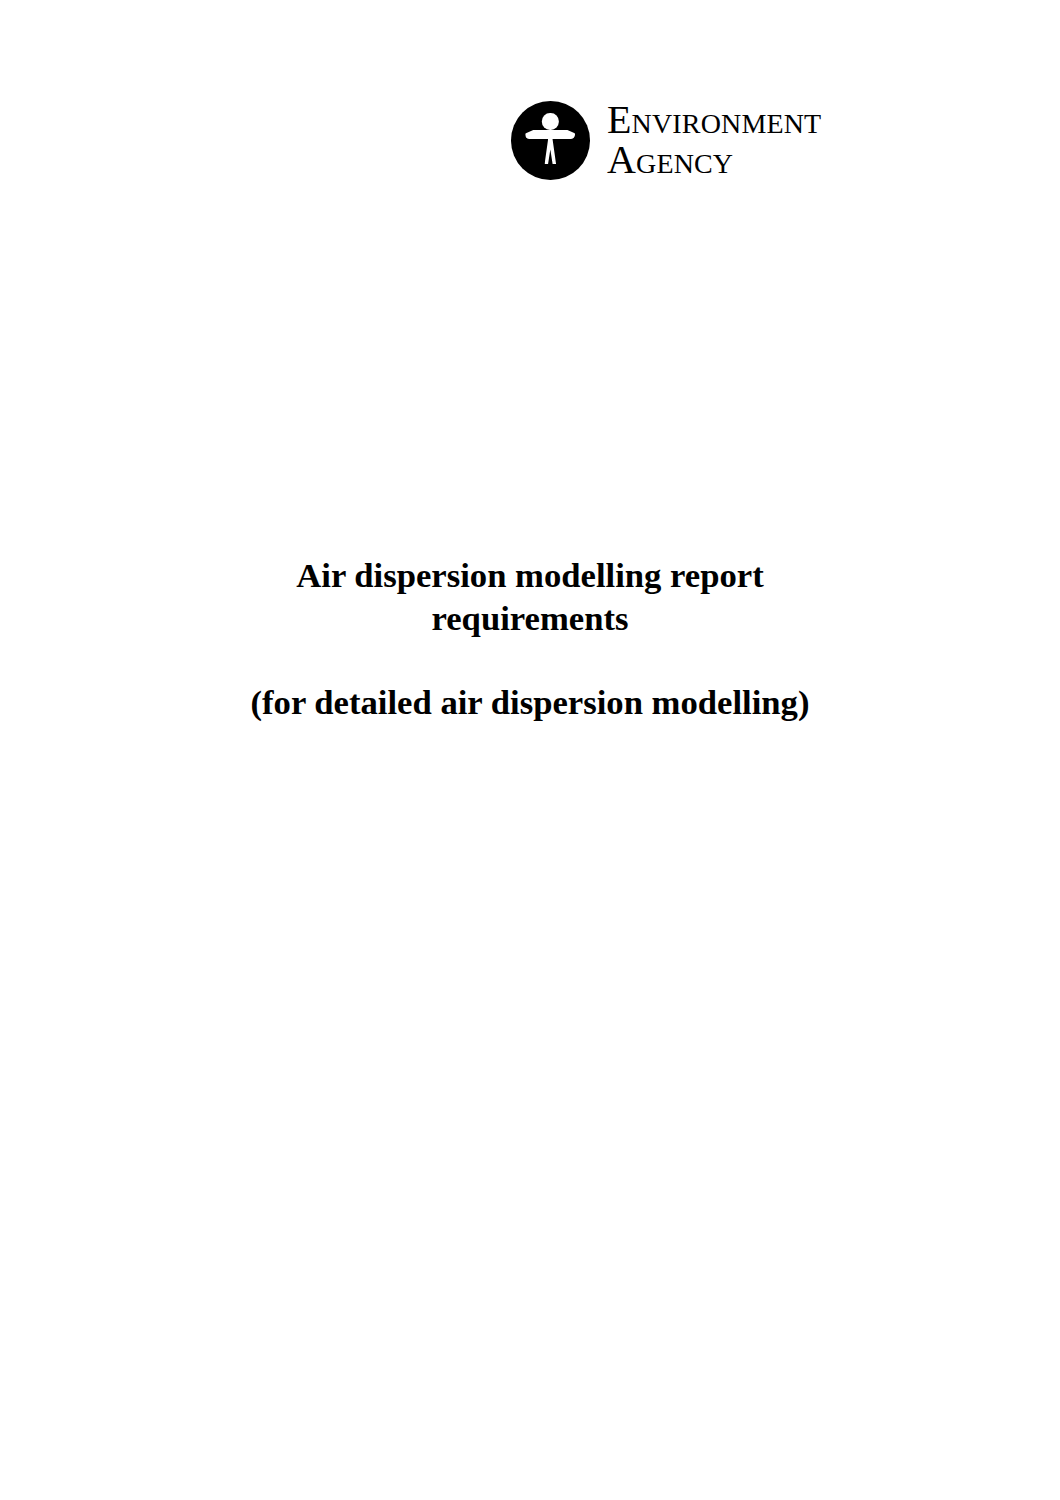Environment Agency
Air dispersion modelling report requirements (for detailed air dispersion modelling)